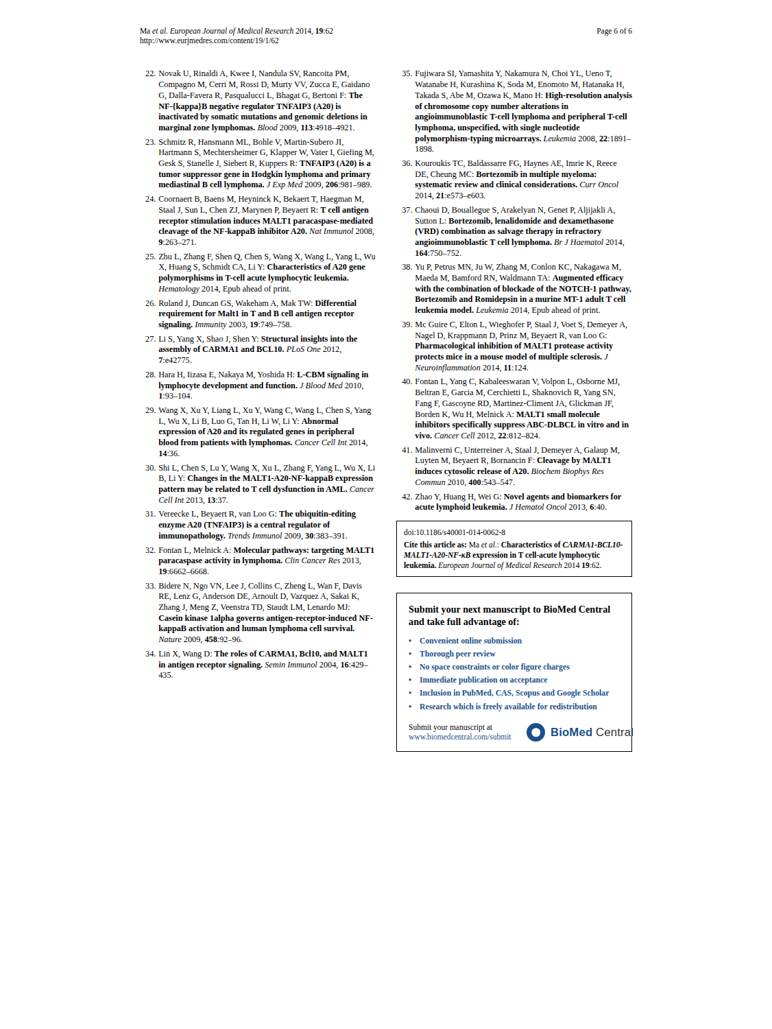Ma et al. European Journal of Medical Research 2014, 19:62
http://www.eurjmedres.com/content/19/1/62
Page 6 of 6
Novak U, Rinaldi A, Kwee I, Nandula SV, Rancoita PM, Compagno M, Cerri M, Rossi D, Murty VV, Zucca E, Gaidano G, Dalla-Favera R, Pasqualucci L, Bhagat G, Bertoni F: The NF-{kappa}B negative regulator TNFAIP3 (A20) is inactivated by somatic mutations and genomic deletions in marginal zone lymphomas. Blood 2009, 113:4918–4921.
Schmitz R, Hansmann ML, Bohle V, Martin-Subero JI, Hartmann S, Mechtersheimer G, Klapper W, Vater I, Giefing M, Gesk S, Stanelle J, Siebert R, Kuppers R: TNFAIP3 (A20) is a tumor suppressor gene in Hodgkin lymphoma and primary mediastinal B cell lymphoma. J Exp Med 2009, 206:981–989.
Coornaert B, Baens M, Heyninck K, Bekaert T, Haegman M, Staal J, Sun L, Chen ZJ, Marynen P, Beyaert R: T cell antigen receptor stimulation induces MALT1 paracaspase-mediated cleavage of the NF-kappaB inhibitor A20. Nat Immunol 2008, 9:263–271.
Zhu L, Zhang F, Shen Q, Chen S, Wang X, Wang L, Yang L, Wu X, Huang S, Schmidt CA, Li Y: Characteristics of A20 gene polymorphisms in T-cell acute lymphocytic leukemia. Hematology 2014, Epub ahead of print.
Ruland J, Duncan GS, Wakeham A, Mak TW: Differential requirement for Malt1 in T and B cell antigen receptor signaling. Immunity 2003, 19:749–758.
Li S, Yang X, Shao J, Shen Y: Structural insights into the assembly of CARMA1 and BCL10. PLoS One 2012, 7:e42775.
Hara H, Iizasa E, Nakaya M, Yoshida H: L-CBM signaling in lymphocyte development and function. J Blood Med 2010, 1:93–104.
Wang X, Xu Y, Liang L, Xu Y, Wang C, Wang L, Chen S, Yang L, Wu X, Li B, Luo G, Tan H, Li W, Li Y: Abnormal expression of A20 and its regulated genes in peripheral blood from patients with lymphomas. Cancer Cell Int 2014, 14:36.
Shi L, Chen S, Lu Y, Wang X, Xu L, Zhang F, Yang L, Wu X, Li B, Li Y: Changes in the MALT1-A20-NF-kappaB expression pattern may be related to T cell dysfunction in AML. Cancer Cell Int 2013, 13:37.
Vereecke L, Beyaert R, van Loo G: The ubiquitin-editing enzyme A20 (TNFAIP3) is a central regulator of immunopathology. Trends Immunol 2009, 30:383–391.
Fontan L, Melnick A: Molecular pathways: targeting MALT1 paracaspase activity in lymphoma. Clin Cancer Res 2013, 19:6662–6668.
Bidere N, Ngo VN, Lee J, Collins C, Zheng L, Wan F, Davis RE, Lenz G, Anderson DE, Arnoult D, Vazquez A, Sakai K, Zhang J, Meng Z, Veenstra TD, Staudt LM, Lenardo MJ: Casein kinase 1alpha governs antigen-receptor-induced NF-kappaB activation and human lymphoma cell survival. Nature 2009, 458:92–96.
Lin X, Wang D: The roles of CARMA1, Bcl10, and MALT1 in antigen receptor signaling. Semin Immunol 2004, 16:429–435.
Fujiwara SI, Yamashita Y, Nakamura N, Choi YL, Ueno T, Watanabe H, Kurashina K, Soda M, Enomoto M, Hatanaka H, Takada S, Abe M, Ozawa K, Mano H: High-resolution analysis of chromosome copy number alterations in angioimmunoblastic T-cell lymphoma and peripheral T-cell lymphoma, unspecified, with single nucleotide polymorphism-typing microarrays. Leukemia 2008, 22:1891–1898.
Kouroukis TC, Baldassarre FG, Haynes AE, Imrie K, Reece DE, Cheung MC: Bortezomib in multiple myeloma: systematic review and clinical considerations. Curr Oncol 2014, 21:e573–e603.
Chaoui D, Bouallegue S, Arakelyan N, Genet P, Aljijakli A, Sutton L: Bortezomib, lenalidomide and dexamethasone (VRD) combination as salvage therapy in refractory angioimmunoblastic T cell lymphoma. Br J Haematol 2014, 164:750–752.
Yu P, Petrus MN, Ju W, Zhang M, Conlon KC, Nakagawa M, Maeda M, Bamford RN, Waldmann TA: Augmented efficacy with the combination of blockade of the NOTCH-1 pathway, Bortezomib and Romidepsin in a murine MT-1 adult T cell leukemia model. Leukemia 2014, Epub ahead of print.
Mc Guire C, Elton L, Wieghofer P, Staal J, Voet S, Demeyer A, Nagel D, Krappmann D, Prinz M, Beyaert R, van Loo G: Pharmacological inhibition of MALT1 protease activity protects mice in a mouse model of multiple sclerosis. J Neuroinflammation 2014, 11:124.
Fontan L, Yang C, Kabaleeswaran V, Volpon L, Osborne MJ, Beltran E, Garcia M, Cerchietti L, Shaknovich R, Yang SN, Fang F, Gascoyne RD, Martinez-Climent JA, Glickman JF, Borden K, Wu H, Melnick A: MALT1 small molecule inhibitors specifically suppress ABC-DLBCL in vitro and in vivo. Cancer Cell 2012, 22:812–824.
Malinverni C, Unterreiner A, Staal J, Demeyer A, Galaup M, Luyten M, Beyaert R, Bornancin F: Cleavage by MALT1 induces cytosolic release of A20. Biochem Biophys Res Commun 2010, 400:543–547.
Zhao Y, Huang H, Wei G: Novel agents and biomarkers for acute lymphoid leukemia. J Hematol Oncol 2013, 6:40.
doi:10.1186/s40001-014-0062-8
Cite this article as: Ma et al.: Characteristics of CARMA1-BCL10-MALT1-A20-NF-κB expression in T cell-acute lymphocytic leukemia. European Journal of Medical Research 2014 19:62.
Submit your next manuscript to BioMed Central and take full advantage of:
Convenient online submission
Thorough peer review
No space constraints or color figure charges
Immediate publication on acceptance
Inclusion in PubMed, CAS, Scopus and Google Scholar
Research which is freely available for redistribution
Submit your manuscript at
www.biomedcentral.com/submit
Bio Med Central